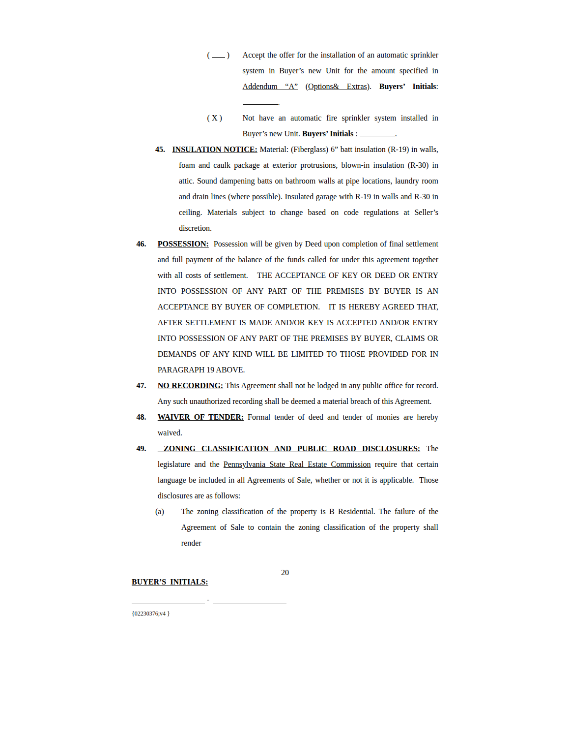( ) Accept the offer for the installation of an automatic sprinkler system in Buyer’s new Unit for the amount specified in Addendum “A” (Options& Extras). Buyers’ Initials: .
( X ) Not have an automatic fire sprinkler system installed in Buyer’s new Unit. Buyers’ Initials : .
45. INSULATION NOTICE: Material: (Fiberglass) 6” batt insulation (R-19) in walls, foam and caulk package at exterior protrusions, blown-in insulation (R-30) in attic. Sound dampening batts on bathroom walls at pipe locations, laundry room and drain lines (where possible). Insulated garage with R-19 in walls and R-30 in ceiling. Materials subject to change based on code regulations at Seller’s discretion.
46.
POSSESSION: Possession will be given by Deed upon completion of final settlement and full payment of the balance of the funds called for under this agreement together with all costs of settlement. THE ACCEPTANCE OF KEY OR DEED OR ENTRY INTO POSSESSION OF ANY PART OF THE PREMISES BY BUYER IS AN ACCEPTANCE BY BUYER OF COMPLETION. IT IS HEREBY AGREED THAT, AFTER SETTLEMENT IS MADE AND/OR KEY IS ACCEPTED AND/OR ENTRY INTO POSSESSION OF ANY PART OF THE PREMISES BY BUYER, CLAIMS OR DEMANDS OF ANY KIND WILL BE LIMITED TO THOSE PROVIDED FOR IN PARAGRAPH 19 ABOVE.
47.
NO RECORDING: This Agreement shall not be lodged in any public office for record. Any such unauthorized recording shall be deemed a material breach of this Agreement.
48.
WAIVER OF TENDER: Formal tender of deed and tender of monies are hereby waived.
49.
ZONING CLASSIFICATION AND PUBLIC ROAD DISCLOSURES: The legislature and the Pennsylvania State Real Estate Commission require that certain language be included in all Agreements of Sale, whether or not it is applicable. Those disclosures are as follows:
(a)
The zoning classification of the property is B Residential. The failure of the Agreement of Sale to contain the zoning classification of the property shall render
20
BUYER’S INITIALS:
-
{02230376;v4 }